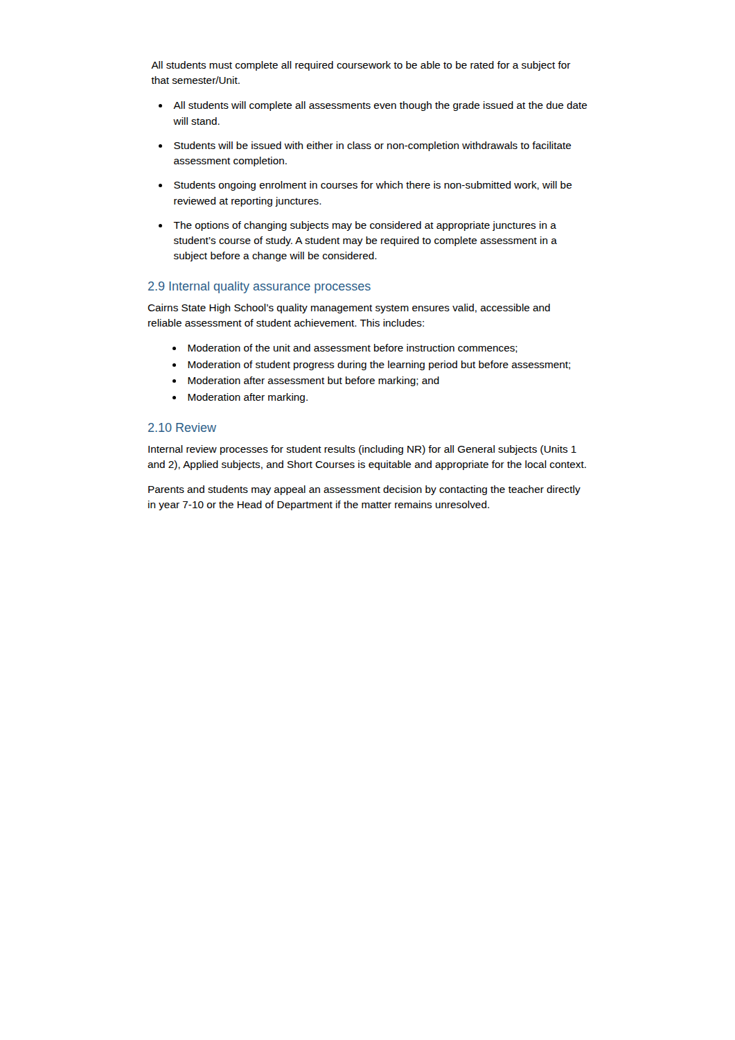All students must complete all required coursework to be able to be rated for a subject for that semester/Unit.
All students will complete all assessments even though the grade issued at the due date will stand.
Students will be issued with either in class or non-completion withdrawals to facilitate assessment completion.
Students ongoing enrolment in courses for which there is non-submitted work, will be reviewed at reporting junctures.
The options of changing subjects may be considered at appropriate junctures in a student’s course of study. A student may be required to complete assessment in a subject before a change will be considered.
2.9 Internal quality assurance processes
Cairns State High School’s quality management system ensures valid, accessible and reliable assessment of student achievement. This includes:
Moderation of the unit and assessment before instruction commences;
Moderation of student progress during the learning period but before assessment;
Moderation after assessment but before marking; and
Moderation after marking.
2.10 Review
Internal review processes for student results (including NR) for all General subjects (Units 1 and 2), Applied subjects, and Short Courses is equitable and appropriate for the local context.
Parents and students may appeal an assessment decision by contacting the teacher directly in year 7-10 or the Head of Department if the matter remains unresolved.